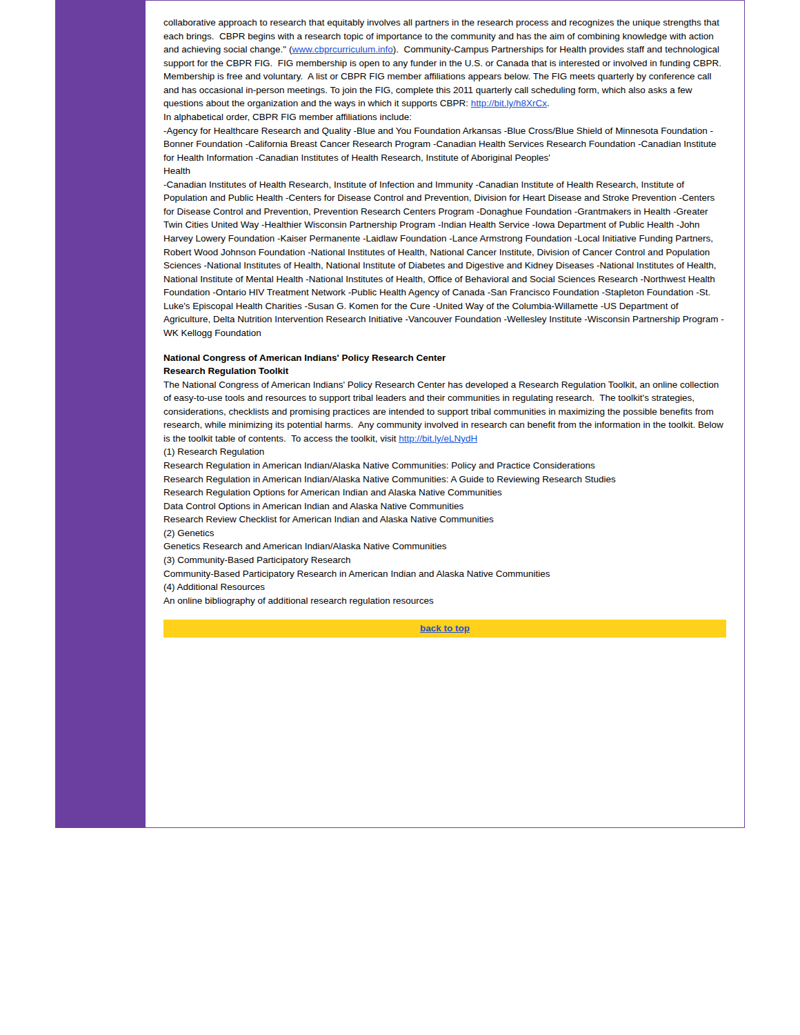collaborative approach to research that equitably involves all partners in the research process and recognizes the unique strengths that each brings. CBPR begins with a research topic of importance to the community and has the aim of combining knowledge with action and achieving social change." (www.cbprcurriculum.info). Community-Campus Partnerships for Health provides staff and technological support for the CBPR FIG. FIG membership is open to any funder in the U.S. or Canada that is interested or involved in funding CBPR. Membership is free and voluntary. A list or CBPR FIG member affiliations appears below. The FIG meets quarterly by conference call and has occasional in-person meetings. To join the FIG, complete this 2011 quarterly call scheduling form, which also asks a few questions about the organization and the ways in which it supports CBPR: http://bit.ly/h8XrCx.
In alphabetical order, CBPR FIG member affiliations include:
-Agency for Healthcare Research and Quality -Blue and You Foundation Arkansas -Blue Cross/Blue Shield of Minnesota Foundation -Bonner Foundation -California Breast Cancer Research Program -Canadian Health Services Research Foundation -Canadian Institute for Health Information -Canadian Institutes of Health Research, Institute of Aboriginal Peoples'
Health
-Canadian Institutes of Health Research, Institute of Infection and Immunity -Canadian Institute of Health Research, Institute of Population and Public Health -Centers for Disease Control and Prevention, Division for Heart Disease and Stroke Prevention -Centers for Disease Control and Prevention, Prevention Research Centers Program -Donaghue Foundation -Grantmakers in Health -Greater Twin Cities United Way -Healthier Wisconsin Partnership Program -Indian Health Service -Iowa Department of Public Health -John Harvey Lowery Foundation -Kaiser Permanente -Laidlaw Foundation -Lance Armstrong Foundation -Local Initiative Funding Partners, Robert Wood Johnson Foundation -National Institutes of Health, National Cancer Institute, Division of Cancer Control and Population Sciences -National Institutes of Health, National Institute of Diabetes and Digestive and Kidney Diseases -National Institutes of Health, National Institute of Mental Health -National Institutes of Health, Office of Behavioral and Social Sciences Research -Northwest Health Foundation -Ontario HIV Treatment Network -Public Health Agency of Canada -San Francisco Foundation -Stapleton Foundation -St. Luke's Episcopal Health Charities -Susan G. Komen for the Cure -United Way of the Columbia-Willamette -US Department of Agriculture, Delta Nutrition Intervention Research Initiative -Vancouver Foundation -Wellesley Institute -Wisconsin Partnership Program -WK Kellogg Foundation
National Congress of American Indians' Policy Research Center
Research Regulation Toolkit
The National Congress of American Indians' Policy Research Center has developed a Research Regulation Toolkit, an online collection of easy-to-use tools and resources to support tribal leaders and their communities in regulating research. The toolkit's strategies, considerations, checklists and promising practices are intended to support tribal communities in maximizing the possible benefits from research, while minimizing its potential harms. Any community involved in research can benefit from the information in the toolkit. Below is the toolkit table of contents. To access the toolkit, visit http://bit.ly/eLNydH
(1) Research Regulation
Research Regulation in American Indian/Alaska Native Communities: Policy and Practice Considerations
Research Regulation in American Indian/Alaska Native Communities: A Guide to Reviewing Research Studies
Research Regulation Options for American Indian and Alaska Native Communities
Data Control Options in American Indian and Alaska Native Communities
Research Review Checklist for American Indian and Alaska Native Communities
(2) Genetics
Genetics Research and American Indian/Alaska Native Communities
(3) Community-Based Participatory Research
Community-Based Participatory Research in American Indian and Alaska Native Communities
(4) Additional Resources
An online bibliography of additional research regulation resources
back to top